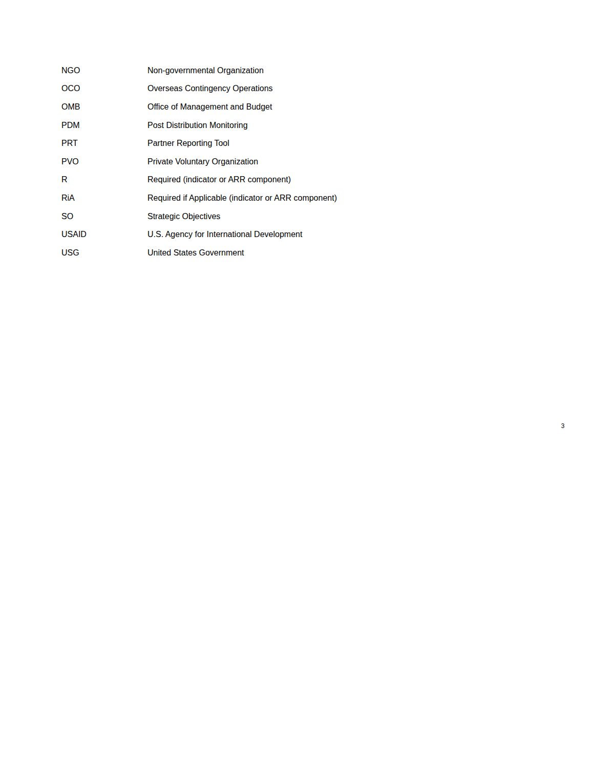| NGO | Non-governmental Organization |
| OCO | Overseas Contingency Operations |
| OMB | Office of Management and Budget |
| PDM | Post Distribution Monitoring |
| PRT | Partner Reporting Tool |
| PVO | Private Voluntary Organization |
| R | Required (indicator or ARR component) |
| RiA | Required if Applicable (indicator or ARR component) |
| SO | Strategic Objectives |
| USAID | U.S. Agency for International Development |
| USG | United States Government |
3